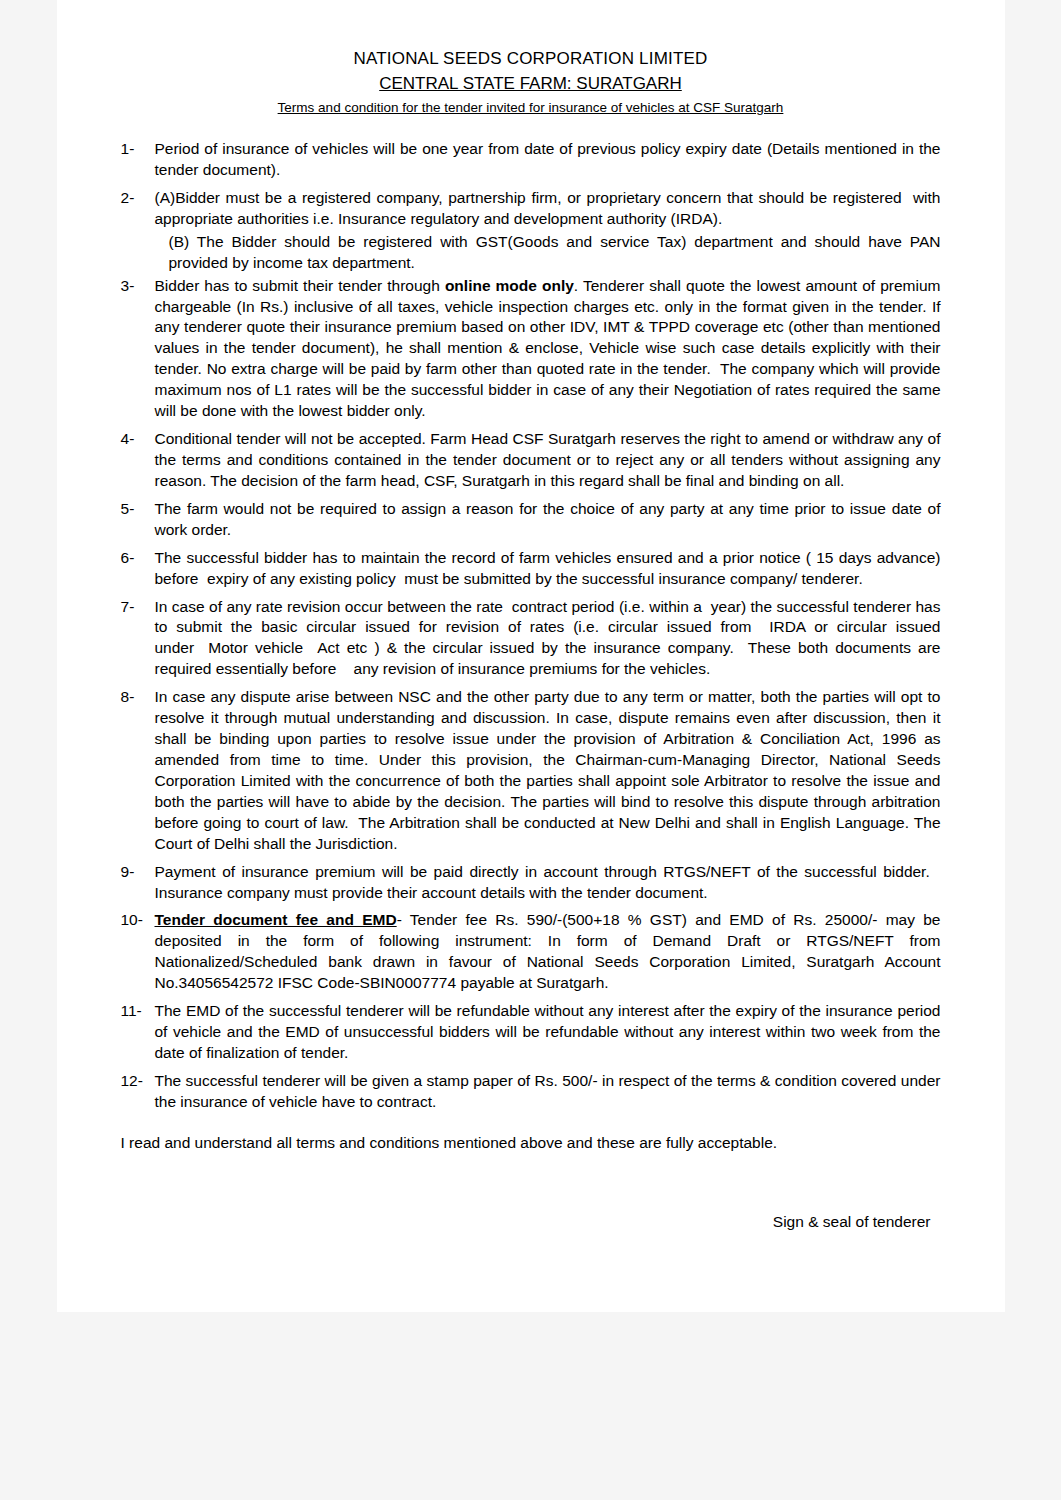NATIONAL SEEDS CORPORATION LIMITED
CENTRAL STATE FARM: SURATGARH
Terms and condition for the tender invited for insurance of vehicles at CSF Suratgarh
Period of insurance of vehicles will be one year from date of previous policy expiry date (Details mentioned in the tender document).
(A)Bidder must be a registered company, partnership firm, or proprietary concern that should be registered with appropriate authorities i.e. Insurance regulatory and development authority (IRDA). (B) The Bidder should be registered with GST(Goods and service Tax) department and should have PAN provided by income tax department.
Bidder has to submit their tender through online mode only. Tenderer shall quote the lowest amount of premium chargeable (In Rs.) inclusive of all taxes, vehicle inspection charges etc. only in the format given in the tender. If any tenderer quote their insurance premium based on other IDV, IMT & TPPD coverage etc (other than mentioned values in the tender document), he shall mention & enclose, Vehicle wise such case details explicitly with their tender. No extra charge will be paid by farm other than quoted rate in the tender. The company which will provide maximum nos of L1 rates will be the successful bidder in case of any their Negotiation of rates required the same will be done with the lowest bidder only.
Conditional tender will not be accepted. Farm Head CSF Suratgarh reserves the right to amend or withdraw any of the terms and conditions contained in the tender document or to reject any or all tenders without assigning any reason. The decision of the farm head, CSF, Suratgarh in this regard shall be final and binding on all.
The farm would not be required to assign a reason for the choice of any party at any time prior to issue date of work order.
The successful bidder has to maintain the record of farm vehicles ensured and a prior notice ( 15 days advance) before expiry of any existing policy must be submitted by the successful insurance company/ tenderer.
In case of any rate revision occur between the rate contract period (i.e. within a year) the successful tenderer has to submit the basic circular issued for revision of rates (i.e. circular issued from IRDA or circular issued under Motor vehicle Act etc ) & the circular issued by the insurance company. These both documents are required essentially before any revision of insurance premiums for the vehicles.
In case any dispute arise between NSC and the other party due to any term or matter, both the parties will opt to resolve it through mutual understanding and discussion. In case, dispute remains even after discussion, then it shall be binding upon parties to resolve issue under the provision of Arbitration & Conciliation Act, 1996 as amended from time to time. Under this provision, the Chairman-cum-Managing Director, National Seeds Corporation Limited with the concurrence of both the parties shall appoint sole Arbitrator to resolve the issue and both the parties will have to abide by the decision. The parties will bind to resolve this dispute through arbitration before going to court of law. The Arbitration shall be conducted at New Delhi and shall in English Language. The Court of Delhi shall the Jurisdiction.
Payment of insurance premium will be paid directly in account through RTGS/NEFT of the successful bidder. Insurance company must provide their account details with the tender document.
Tender document fee and EMD- Tender fee Rs. 590/-(500+18 % GST) and EMD of Rs. 25000/- may be deposited in the form of following instrument: In form of Demand Draft or RTGS/NEFT from Nationalized/Scheduled bank drawn in favour of National Seeds Corporation Limited, Suratgarh Account No.34056542572 IFSC Code-SBIN0007774 payable at Suratgarh.
The EMD of the successful tenderer will be refundable without any interest after the expiry of the insurance period of vehicle and the EMD of unsuccessful bidders will be refundable without any interest within two week from the date of finalization of tender.
The successful tenderer will be given a stamp paper of Rs. 500/- in respect of the terms & condition covered under the insurance of vehicle have to contract.
I read and understand all terms and conditions mentioned above and these are fully acceptable.
Sign & seal of tenderer